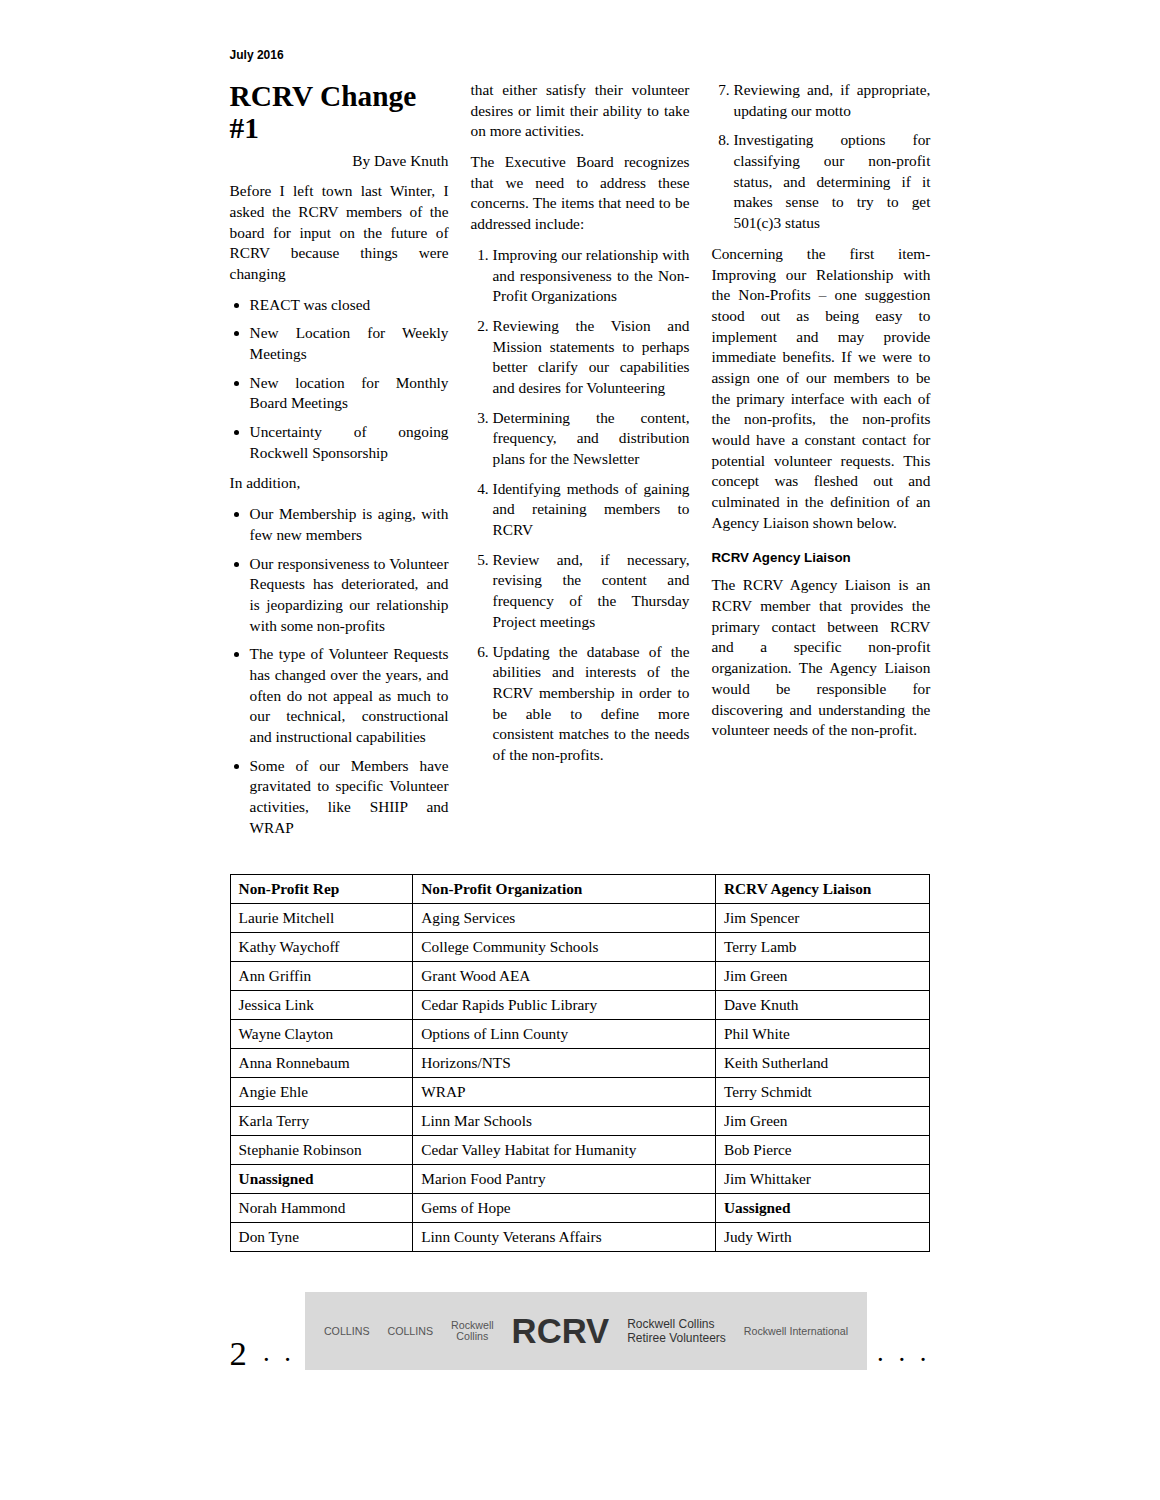July 2016
RCRV Change #1
By Dave Knuth
Before I left town last Winter, I asked the RCRV members of the board for input on the future of RCRV because things were changing
REACT was closed
New Location for Weekly Meetings
New location for Monthly Board Meetings
Uncertainty of ongoing Rockwell Sponsorship
In addition,
Our Membership is aging, with few new members
Our responsiveness to Volunteer Requests has deteriorated, and is jeopardizing our relationship with some non-profits
The type of Volunteer Requests has changed over the years, and often do not appeal as much to our technical, constructional and instructional capabilities
Some of our Members have gravitated to specific Volunteer activities, like SHIIP and WRAP
that either satisfy their volunteer desires or limit their ability to take on more activities.
The Executive Board recognizes that we need to address these concerns. The items that need to be addressed include:
Improving our relationship with and responsiveness to the Non-Profit Organizations
Reviewing the Vision and Mission statements to perhaps better clarify our capabilities and desires for Volunteering
Determining the content, frequency, and distribution plans for the Newsletter
Identifying methods of gaining and retaining members to RCRV
Review and, if necessary, revising the content and frequency of the Thursday Project meetings
Updating the database of the abilities and interests of the RCRV membership in order to be able to define more consistent matches to the needs of the non-profits.
Reviewing and, if appropriate, updating our motto
Investigating options for classifying our non-profit status, and determining if it makes sense to try to get 501(c)3 status
Concerning the first item- Improving our Relationship with the Non-Profits – one suggestion stood out as being easy to implement and may provide immediate benefits. If we were to assign one of our members to be the primary interface with each of the non-profits, the non-profits would have a constant contact for potential volunteer requests. This concept was fleshed out and culminated in the definition of an Agency Liaison shown below.
RCRV Agency Liaison
The RCRV Agency Liaison is an RCRV member that provides the primary contact between RCRV and a specific non-profit organization. The Agency Liaison would be responsible for discovering and understanding the volunteer needs of the non-profit.
| Non-Profit Rep | Non-Profit Organization | RCRV Agency Liaison |
| --- | --- | --- |
| Laurie Mitchell | Aging Services | Jim Spencer |
| Kathy Waychoff | College Community Schools | Terry Lamb |
| Ann Griffin | Grant Wood AEA | Jim Green |
| Jessica Link | Cedar Rapids Public Library | Dave Knuth |
| Wayne Clayton | Options of Linn County | Phil White |
| Anna Ronnebaum | Horizons/NTS | Keith Sutherland |
| Angie Ehle | WRAP | Terry Schmidt |
| Karla Terry | Linn Mar Schools | Jim Green |
| Stephanie Robinson | Cedar Valley Habitat for Humanity | Bob Pierce |
| Unassigned | Marion Food Pantry | Jim Whittaker |
| Norah Hammond | Gems of Hope | Uassigned |
| Don Tyne | Linn County Veterans Affairs | Judy Wirth |
2
. .
COLLINS
COLLINS
Rockwell
Collins
RCRV
Rockwell Collins
Retiree Volunteers
Rockwell International
. . .